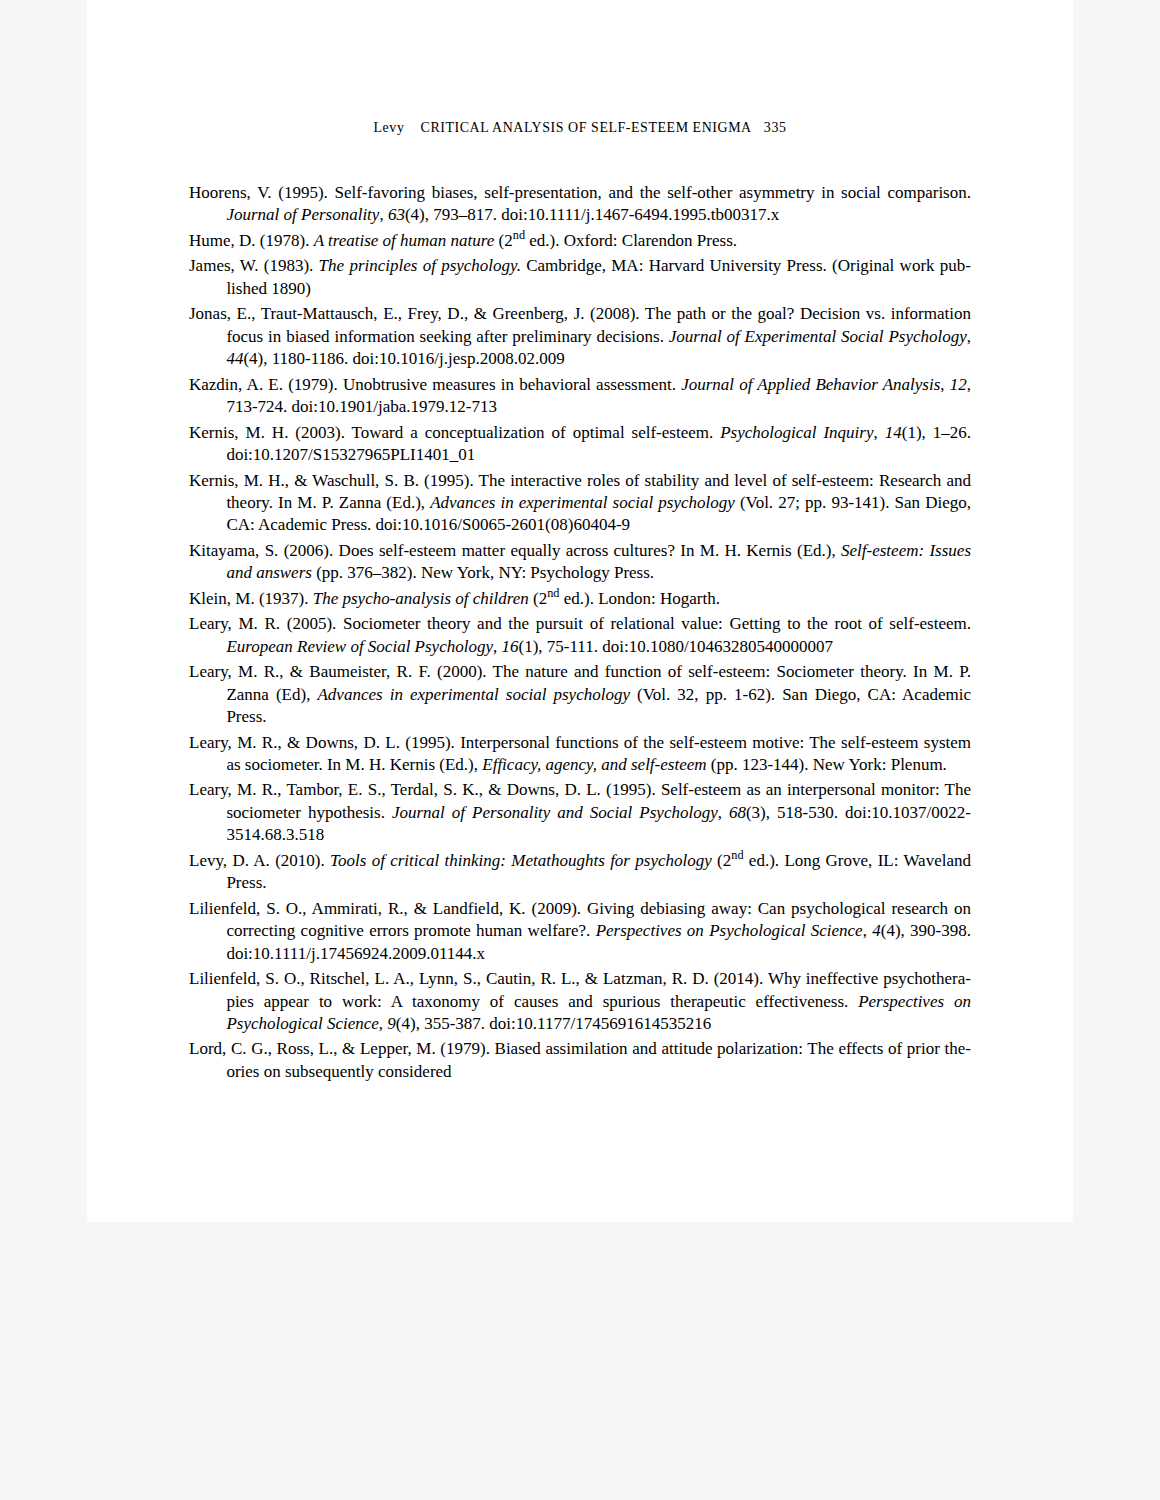Levy CRITICAL ANALYSIS OF SELF-ESTEEM ENIGMA 335
Hoorens, V. (1995). Self-favoring biases, self-presentation, and the self-other asymmetry in social comparison. Journal of Personality, 63(4), 793–817. doi:10.1111/j.1467-6494.1995.tb00317.x
Hume, D. (1978). A treatise of human nature (2nd ed.). Oxford: Clarendon Press.
James, W. (1983). The principles of psychology. Cambridge, MA: Harvard University Press. (Original work published 1890)
Jonas, E., Traut-Mattausch, E., Frey, D., & Greenberg, J. (2008). The path or the goal? Decision vs. information focus in biased information seeking after preliminary decisions. Journal of Experimental Social Psychology, 44(4), 1180-1186. doi:10.1016/j.jesp.2008.02.009
Kazdin, A. E. (1979). Unobtrusive measures in behavioral assessment. Journal of Applied Behavior Analysis, 12, 713-724. doi:10.1901/jaba.1979.12-713
Kernis, M. H. (2003). Toward a conceptualization of optimal self-esteem. Psychological Inquiry, 14(1), 1–26. doi:10.1207/S15327965PLI1401_01
Kernis, M. H., & Waschull, S. B. (1995). The interactive roles of stability and level of self-esteem: Research and theory. In M. P. Zanna (Ed.), Advances in experimental social psychology (Vol. 27; pp. 93-141). San Diego, CA: Academic Press. doi:10.1016/S0065-2601(08)60404-9
Kitayama, S. (2006). Does self-esteem matter equally across cultures? In M. H. Kernis (Ed.), Self-esteem: Issues and answers (pp. 376–382). New York, NY: Psychology Press.
Klein, M. (1937). The psycho-analysis of children (2nd ed.). London: Hogarth.
Leary, M. R. (2005). Sociometer theory and the pursuit of relational value: Getting to the root of self-esteem. European Review of Social Psychology, 16(1), 75-111. doi:10.1080/10463280540000007
Leary, M. R., & Baumeister, R. F. (2000). The nature and function of self-esteem: Sociometer theory. In M. P. Zanna (Ed), Advances in experimental social psychology (Vol. 32, pp. 1-62). San Diego, CA: Academic Press.
Leary, M. R., & Downs, D. L. (1995). Interpersonal functions of the self-esteem motive: The self-esteem system as sociometer. In M. H. Kernis (Ed.), Efficacy, agency, and self-esteem (pp. 123-144). New York: Plenum.
Leary, M. R., Tambor, E. S., Terdal, S. K., & Downs, D. L. (1995). Self-esteem as an interpersonal monitor: The sociometer hypothesis. Journal of Personality and Social Psychology, 68(3), 518-530. doi:10.1037/0022-3514.68.3.518
Levy, D. A. (2010). Tools of critical thinking: Metathoughts for psychology (2nd ed.). Long Grove, IL: Waveland Press.
Lilienfeld, S. O., Ammirati, R., & Landfield, K. (2009). Giving debiasing away: Can psychological research on correcting cognitive errors promote human welfare?. Perspectives on Psychological Science, 4(4), 390-398. doi:10.1111/j.17456924.2009.01144.x
Lilienfeld, S. O., Ritschel, L. A., Lynn, S., Cautin, R. L., & Latzman, R. D. (2014). Why ineffective psychotherapies appear to work: A taxonomy of causes and spurious therapeutic effectiveness. Perspectives on Psychological Science, 9(4), 355-387. doi:10.1177/1745691614535216
Lord, C. G., Ross, L., & Lepper, M. (1979). Biased assimilation and attitude polarization: The effects of prior theories on subsequently considered